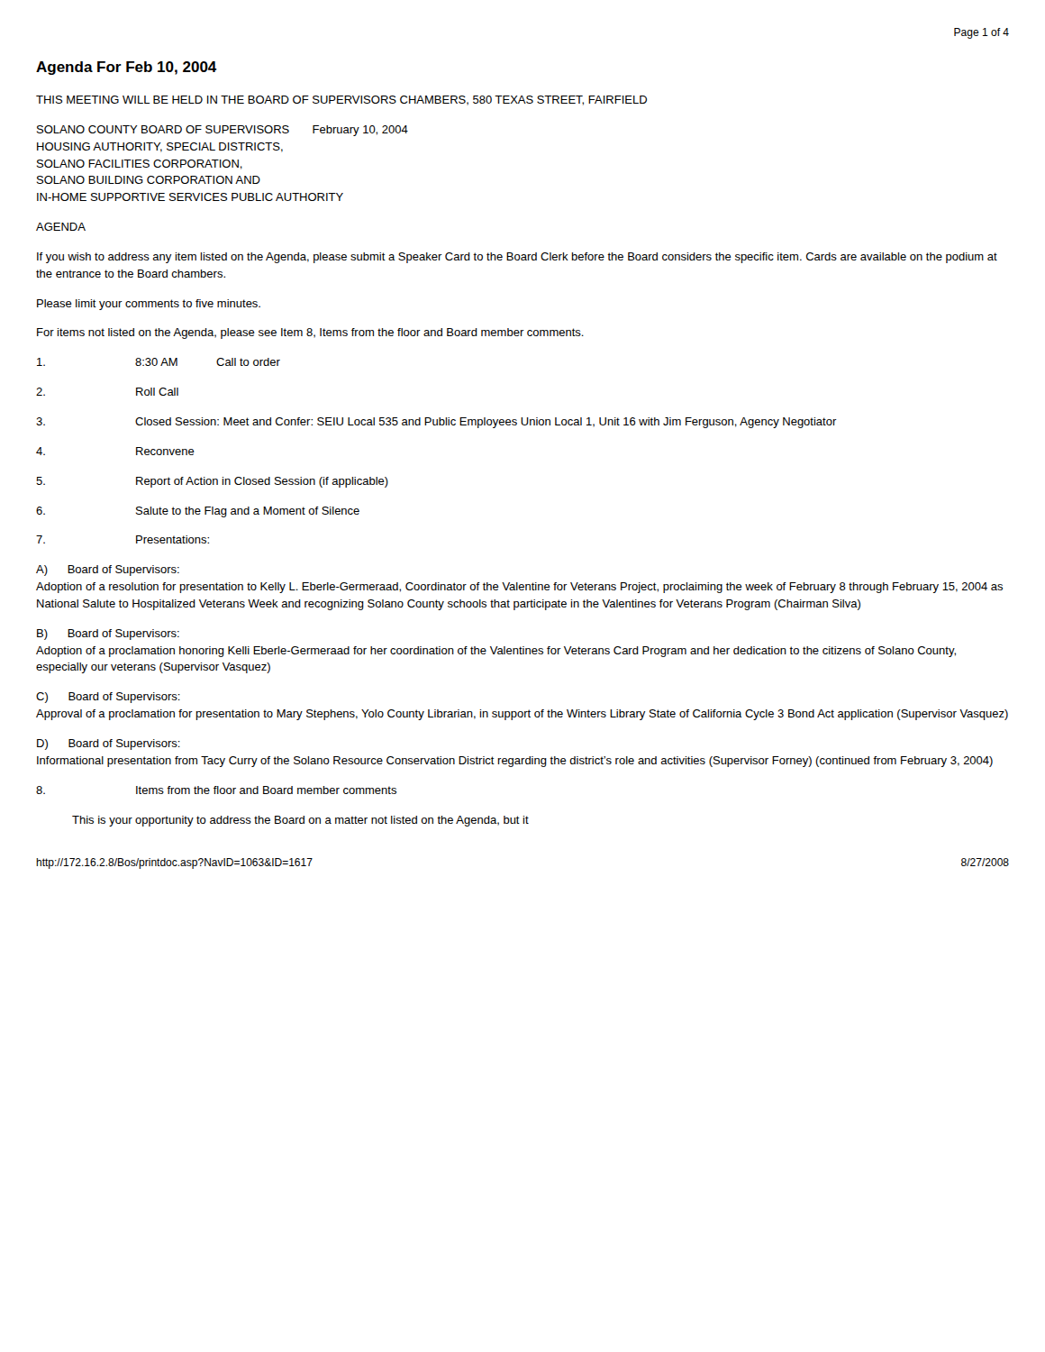Page 1 of 4
Agenda For Feb 10, 2004
THIS MEETING WILL BE HELD IN THE BOARD OF SUPERVISORS CHAMBERS, 580 TEXAS STREET, FAIRFIELD
SOLANO COUNTY BOARD OF SUPERVISORS February 10, 2004
HOUSING AUTHORITY, SPECIAL DISTRICTS,
SOLANO FACILITIES CORPORATION,
SOLANO BUILDING CORPORATION AND
IN-HOME SUPPORTIVE SERVICES PUBLIC AUTHORITY
AGENDA
If you wish to address any item listed on the Agenda, please submit a Speaker Card to the Board Clerk before the Board considers the specific item. Cards are available on the podium at the entrance to the Board chambers.
Please limit your comments to five minutes.
For items not listed on the Agenda, please see Item 8, Items from the floor and Board member comments.
1. 8:30 AMCall to order
2. Roll Call
3. Closed Session: Meet and Confer: SEIU Local 535 and Public Employees Union Local 1, Unit 16 with Jim Ferguson, Agency Negotiator
4. Reconvene
5. Report of Action in Closed Session (if applicable)
6. Salute to the Flag and a Moment of Silence
7. Presentations:
A) Board of Supervisors:
Adoption of a resolution for presentation to Kelly L. Eberle-Germeraad, Coordinator of the Valentine for Veterans Project, proclaiming the week of February 8 through February 15, 2004 as National Salute to Hospitalized Veterans Week and recognizing Solano County schools that participate in the Valentines for Veterans Program (Chairman Silva)
B) Board of Supervisors:
Adoption of a proclamation honoring Kelli Eberle-Germeraad for her coordination of the Valentines for Veterans Card Program and her dedication to the citizens of Solano County, especially our veterans (Supervisor Vasquez)
C) Board of Supervisors:
Approval of a proclamation for presentation to Mary Stephens, Yolo County Librarian, in support of the Winters Library State of California Cycle 3 Bond Act application (Supervisor Vasquez)
D) Board of Supervisors:
Informational presentation from Tacy Curry of the Solano Resource Conservation District regarding the district’s role and activities (Supervisor Forney) (continued from February 3, 2004)
8. Items from the floor and Board member comments
This is your opportunity to address the Board on a matter not listed on the Agenda, but it
http://172.16.2.8/Bos/printdoc.asp?NavID=1063&ID=1617 8/27/2008